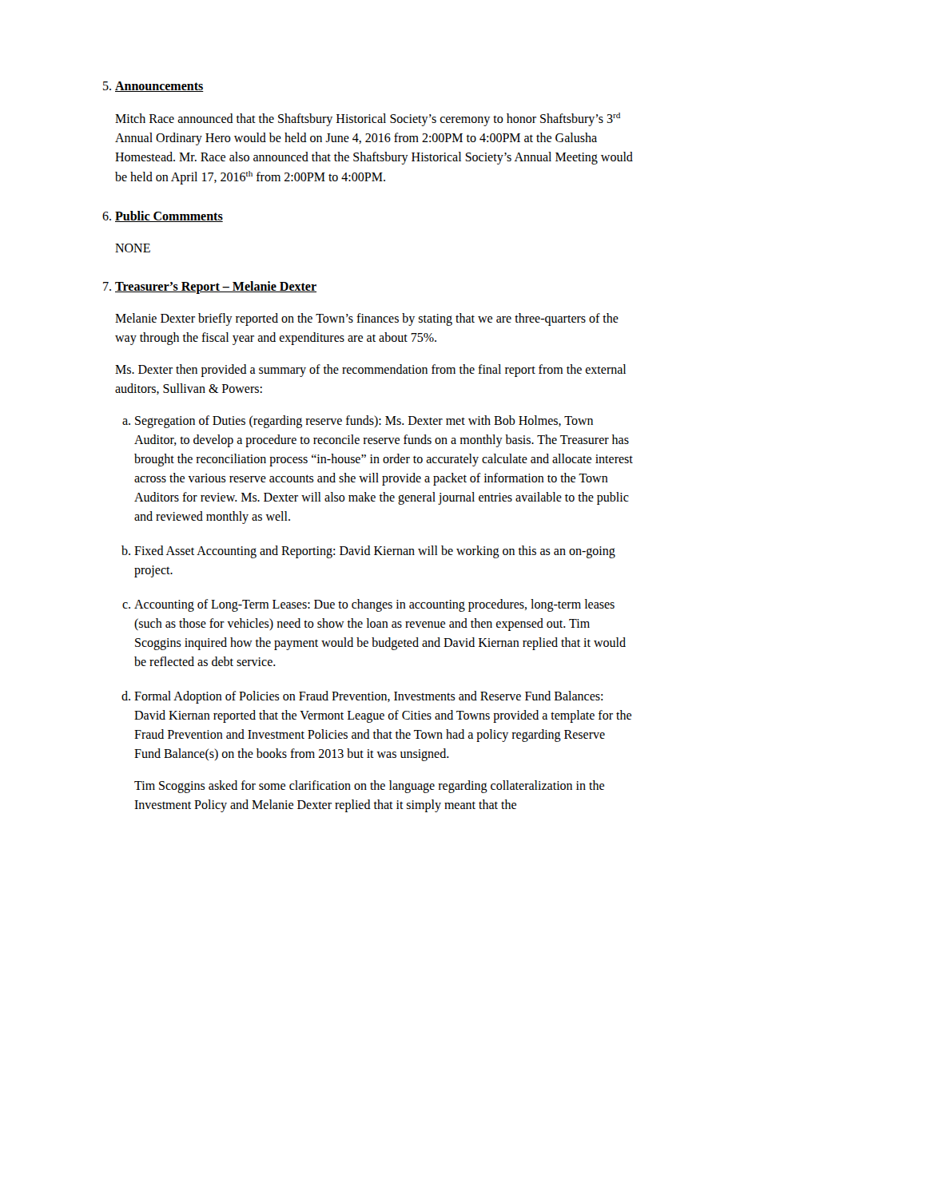Announcements
Mitch Race announced that the Shaftsbury Historical Society’s ceremony to honor Shaftsbury’s 3rd Annual Ordinary Hero would be held on June 4, 2016 from 2:00PM to 4:00PM at the Galusha Homestead. Mr. Race also announced that the Shaftsbury Historical Society’s Annual Meeting would be held on April 17, 2016th from 2:00PM to 4:00PM.
Public Commments
NONE
Treasurer’s Report – Melanie Dexter
Melanie Dexter briefly reported on the Town’s finances by stating that we are three-quarters of the way through the fiscal year and expenditures are at about 75%.
Ms. Dexter then provided a summary of the recommendation from the final report from the external auditors, Sullivan & Powers:
Segregation of Duties (regarding reserve funds): Ms. Dexter met with Bob Holmes, Town Auditor, to develop a procedure to reconcile reserve funds on a monthly basis. The Treasurer has brought the reconciliation process “in-house” in order to accurately calculate and allocate interest across the various reserve accounts and she will provide a packet of information to the Town Auditors for review. Ms. Dexter will also make the general journal entries available to the public and reviewed monthly as well.
Fixed Asset Accounting and Reporting: David Kiernan will be working on this as an on-going project.
Accounting of Long-Term Leases: Due to changes in accounting procedures, long-term leases (such as those for vehicles) need to show the loan as revenue and then expensed out. Tim Scoggins inquired how the payment would be budgeted and David Kiernan replied that it would be reflected as debt service.
Formal Adoption of Policies on Fraud Prevention, Investments and Reserve Fund Balances: David Kiernan reported that the Vermont League of Cities and Towns provided a template for the Fraud Prevention and Investment Policies and that the Town had a policy regarding Reserve Fund Balance(s) on the books from 2013 but it was unsigned.
Tim Scoggins asked for some clarification on the language regarding collateralization in the Investment Policy and Melanie Dexter replied that it simply meant that the